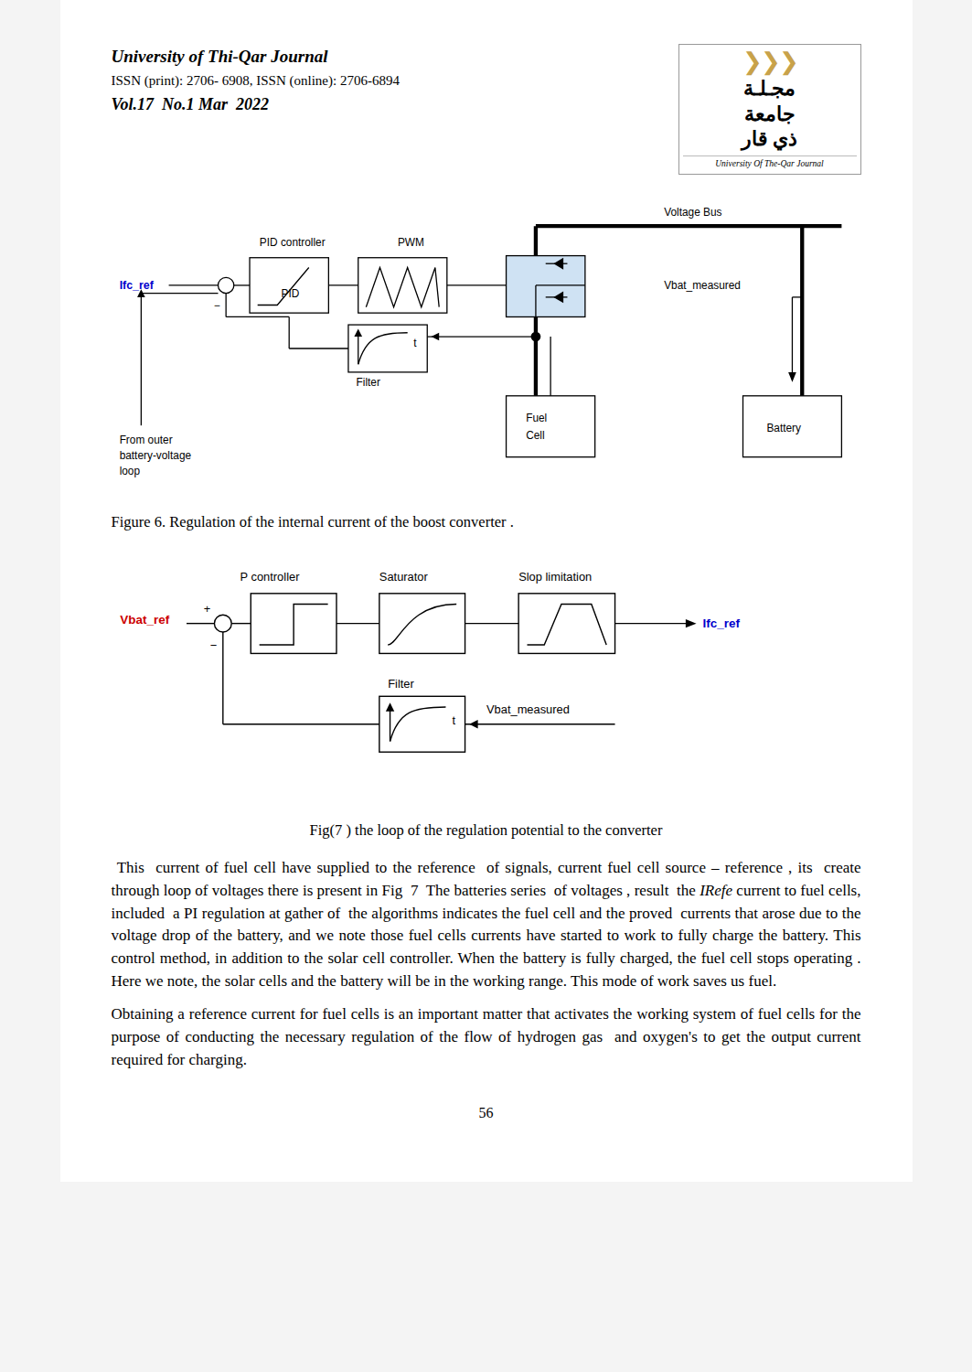University of Thi-Qar Journal
ISSN (print): 2706- 6908, ISSN (online): 2706-6894
Vol.17 No.1 Mar 2022
❯❯❯
مجـلـة
جامعة
ذي قار
University Of The-Qar Journal
Voltage Bus PID controller PWM Ifc_ref − PID t Filter From outer battery-voltage loop Fuel Cell Battery Vbat_measured
Figure 6. Regulation of the internal current of the boost converter .
P controller Saturator Slop limitation Vbat_ref + − Ifc_ref t Filter Vbat_measured
Fig(7 ) the loop of the regulation potential to the converter
This current of fuel cell have supplied to the reference of signals, current fuel cell source – reference , its create through loop of voltages there is present in Fig 7 The batteries series of voltages , result the IRefe current to fuel cells, included a PI regulation at gather of the algorithms indicates the fuel cell and the proved currents that arose due to the voltage drop of the battery, and we note those fuel cells currents have started to work to fully charge the battery. This control method, in addition to the solar cell controller. When the battery is fully charged, the fuel cell stops operating . Here we note, the solar cells and the battery will be in the working range. This mode of work saves us fuel.
Obtaining a reference current for fuel cells is an important matter that activates the working system of fuel cells for the purpose of conducting the necessary regulation of the flow of hydrogen gas and oxygen's to get the output current required for charging.
56